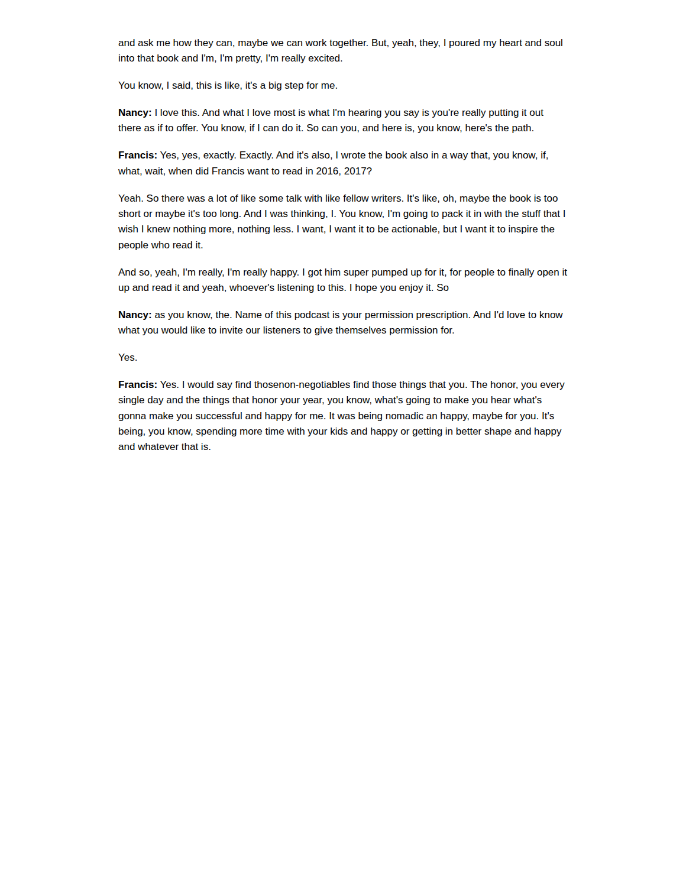and ask me how they can, maybe we can work together. But, yeah, they, I poured my heart and soul into that book and I'm, I'm pretty, I'm really excited.
You know, I said, this is like, it's a big step for me.
Nancy: I love this. And what I love most is what I'm hearing you say is you're really putting it out there as if to offer. You know, if I can do it. So can you, and here is, you know, here's the path.
Francis: Yes, yes, exactly. Exactly. And it's also, I wrote the book also in a way that, you know, if, what, wait, when did Francis want to read in 2016, 2017?
Yeah. So there was a lot of like some talk with like fellow writers. It's like, oh, maybe the book is too short or maybe it's too long. And I was thinking, I. You know, I'm going to pack it in with the stuff that I wish I knew nothing more, nothing less. I want, I want it to be actionable, but I want it to inspire the people who read it.
And so, yeah, I'm really, I'm really happy. I got him super pumped up for it, for people to finally open it up and read it and yeah, whoever's listening to this. I hope you enjoy it. So
Nancy: as you know, the. Name of this podcast is your permission prescription. And I'd love to know what you would like to invite our listeners to give themselves permission for.
Yes.
Francis: Yes. I would say find thosenon-negotiables find those things that you. The honor, you every single day and the things that honor your year, you know, what's going to make you hear what's gonna make you successful and happy for me. It was being nomadic an happy, maybe for you. It's being, you know, spending more time with your kids and happy or getting in better shape and happy and whatever that is.